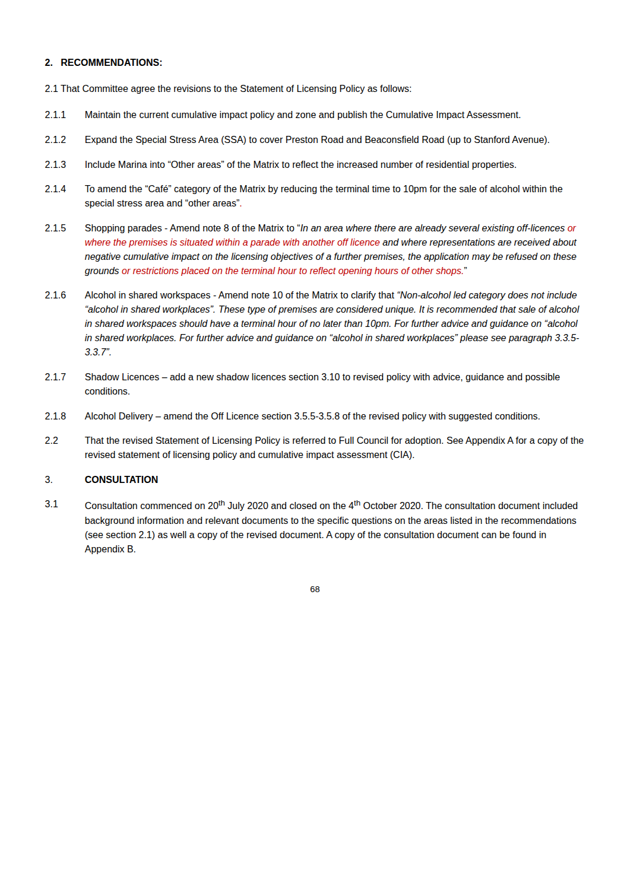2. RECOMMENDATIONS:
2.1 That Committee agree the revisions to the Statement of Licensing Policy as follows:
2.1.1
Maintain the current cumulative impact policy and zone and publish the Cumulative Impact Assessment.
2.1.2
Expand the Special Stress Area (SSA) to cover Preston Road and Beaconsfield Road (up to Stanford Avenue).
2.1.3
Include Marina into “Other areas” of the Matrix to reflect the increased number of residential properties.
2.1.4
To amend the “Café” category of the Matrix by reducing the terminal time to 10pm for the sale of alcohol within the special stress area and “other areas”.
2.1.5
Shopping parades - Amend note 8 of the Matrix to “In an area where there are already several existing off-licences or where the premises is situated within a parade with another off licence and where representations are received about negative cumulative impact on the licensing objectives of a further premises, the application may be refused on these grounds or restrictions placed on the terminal hour to reflect opening hours of other shops.”
2.1.6
Alcohol in shared workspaces - Amend note 10 of the Matrix to clarify that “Non-alcohol led category does not include “alcohol in shared workplaces”. These type of premises are considered unique. It is recommended that sale of alcohol in shared workspaces should have a terminal hour of no later than 10pm. For further advice and guidance on “alcohol in shared workplaces. For further advice and guidance on “alcohol in shared workplaces” please see paragraph 3.3.5-3.3.7”.
2.1.7
Shadow Licences – add a new shadow licences section 3.10 to revised policy with advice, guidance and possible conditions.
2.1.8
Alcohol Delivery – amend the Off Licence section 3.5.5-3.5.8 of the revised policy with suggested conditions.
2.2
That the revised Statement of Licensing Policy is referred to Full Council for adoption. See Appendix A for a copy of the revised statement of licensing policy and cumulative impact assessment (CIA).
3.
CONSULTATION
3.1
Consultation commenced on 20th July 2020 and closed on the 4th October 2020. The consultation document included background information and relevant documents to the specific questions on the areas listed in the recommendations (see section 2.1) as well a copy of the revised document. A copy of the consultation document can be found in Appendix B.
68